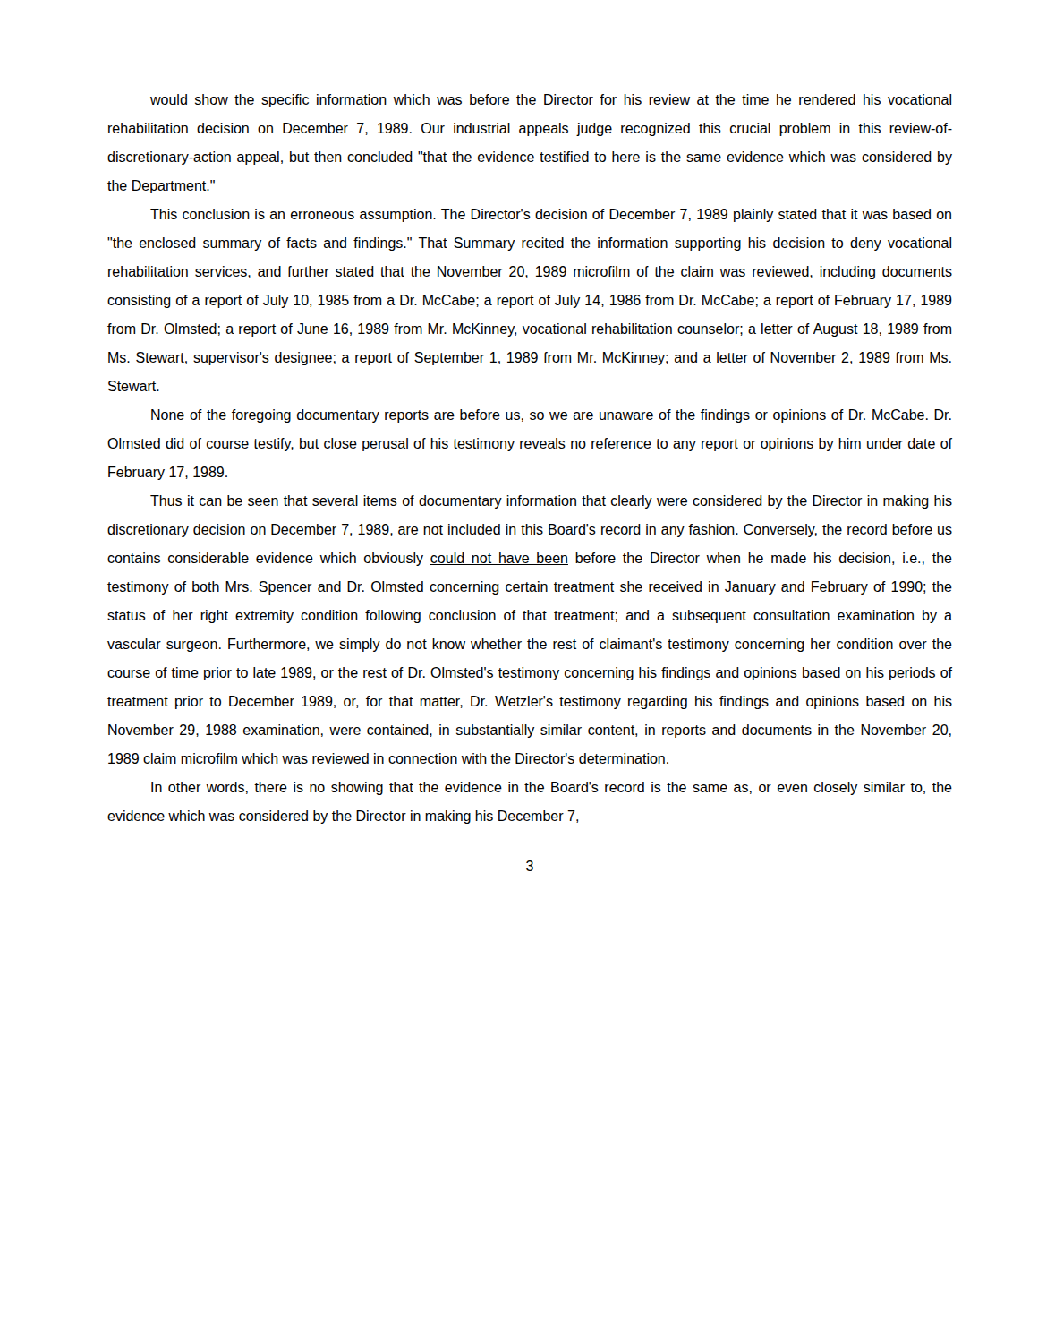would show the specific information which was before the Director for his review at the time he rendered his vocational rehabilitation decision on December 7, 1989. Our industrial appeals judge recognized this crucial problem in this review-of-discretionary-action appeal, but then concluded "that the evidence testified to here is the same evidence which was considered by the Department."
This conclusion is an erroneous assumption. The Director's decision of December 7, 1989 plainly stated that it was based on "the enclosed summary of facts and findings." That Summary recited the information supporting his decision to deny vocational rehabilitation services, and further stated that the November 20, 1989 microfilm of the claim was reviewed, including documents consisting of a report of July 10, 1985 from a Dr. McCabe; a report of July 14, 1986 from Dr. McCabe; a report of February 17, 1989 from Dr. Olmsted; a report of June 16, 1989 from Mr. McKinney, vocational rehabilitation counselor; a letter of August 18, 1989 from Ms. Stewart, supervisor's designee; a report of September 1, 1989 from Mr. McKinney; and a letter of November 2, 1989 from Ms. Stewart.
None of the foregoing documentary reports are before us, so we are unaware of the findings or opinions of Dr. McCabe. Dr. Olmsted did of course testify, but close perusal of his testimony reveals no reference to any report or opinions by him under date of February 17, 1989.
Thus it can be seen that several items of documentary information that clearly were considered by the Director in making his discretionary decision on December 7, 1989, are not included in this Board's record in any fashion. Conversely, the record before us contains considerable evidence which obviously could not have been before the Director when he made his decision, i.e., the testimony of both Mrs. Spencer and Dr. Olmsted concerning certain treatment she received in January and February of 1990; the status of her right extremity condition following conclusion of that treatment; and a subsequent consultation examination by a vascular surgeon. Furthermore, we simply do not know whether the rest of claimant's testimony concerning her condition over the course of time prior to late 1989, or the rest of Dr. Olmsted's testimony concerning his findings and opinions based on his periods of treatment prior to December 1989, or, for that matter, Dr. Wetzler's testimony regarding his findings and opinions based on his November 29, 1988 examination, were contained, in substantially similar content, in reports and documents in the November 20, 1989 claim microfilm which was reviewed in connection with the Director's determination.
In other words, there is no showing that the evidence in the Board's record is the same as, or even closely similar to, the evidence which was considered by the Director in making his December 7,
3